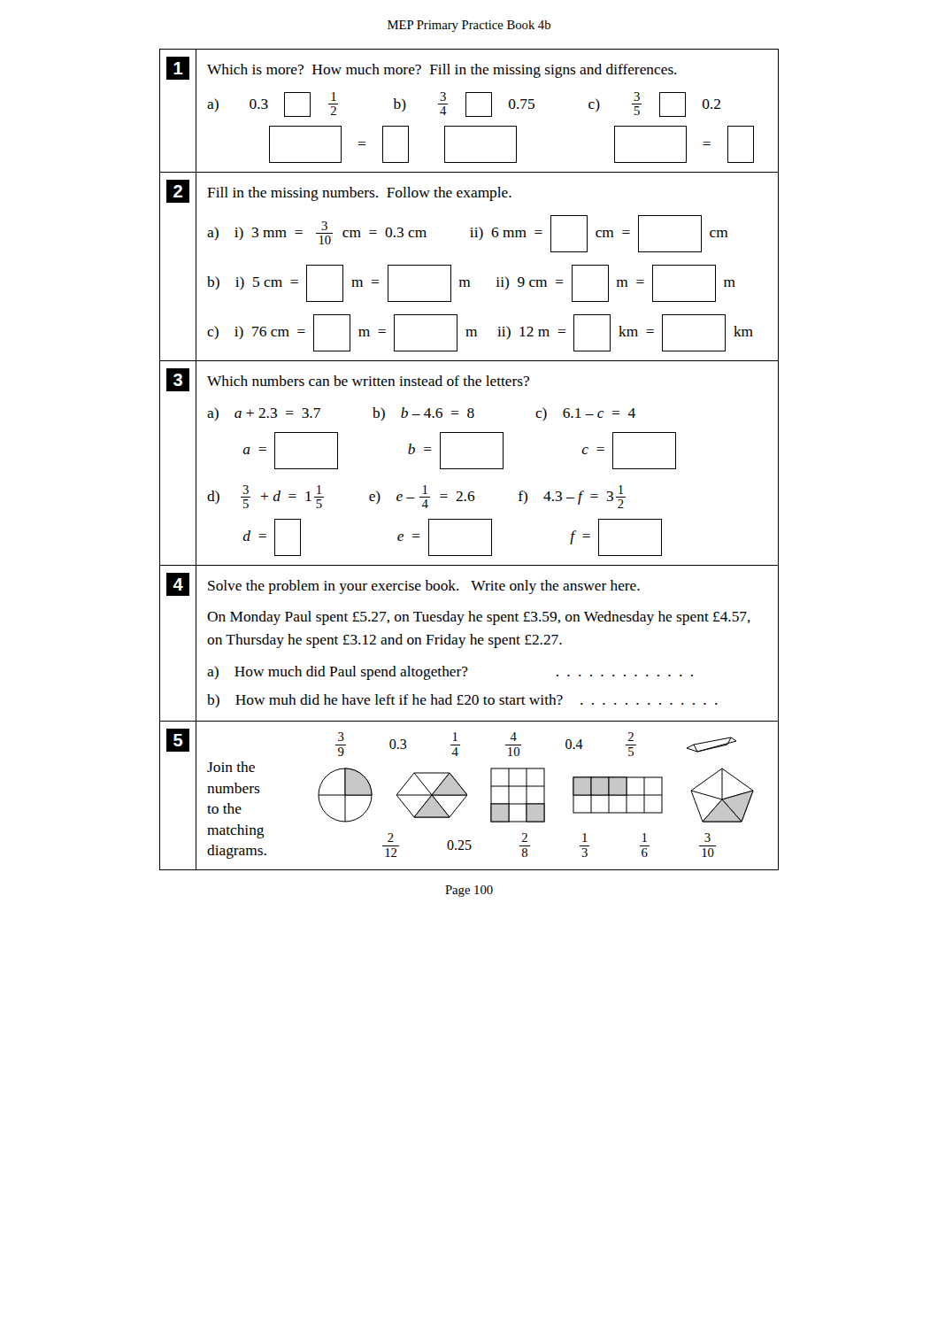MEP Primary Practice Book 4b
| 1 | Which is more? How much more? Fill in the missing signs and differences. a) 0.3 1 2 b) 3 4 0.75 c) 3 5 0.2 = = |
| 2 | Fill in the missing numbers. Follow the example. a) i) 3 mm = 3 10 cm = 0.3 cm ii) 6 mm = cm = cm b) i) 5 cm = m = m ii) 9 cm = m = m c) i) 76 cm = m = m ii) 12 m = km = km |
| 3 | Which numbers can be written instead of the letters? a) a + 2.3 = 3.7 b) b – 4.6 = 8 c) 6.1 – c = 4 a = b = c = d) 3 5 + d = 1 1 5 e) e – 1 4 = 2.6 f) 4.3 – f = 3 1 2 d = e = f = |
| 4 | Solve the problem in your exercise book. Write only the answer here. On Monday Paul spent £5.27, on Tuesday he spent £3.59, on Wednesday he spent £4.57, on Thursday he spent £3.12 and on Friday he spent £2.27. a) How much did Paul spend altogether? . . . . . . . . . . . . . b) How muh did he have left if he had £20 to start with? . . . . . . . . . . . . . |
| 5 | Join the numbers to the matching diagrams. 3 9 0.3 1 4 4 10 0.4 2 5 2 12 0.25 2 8 1 3 1 6 3 10 |
Page 100